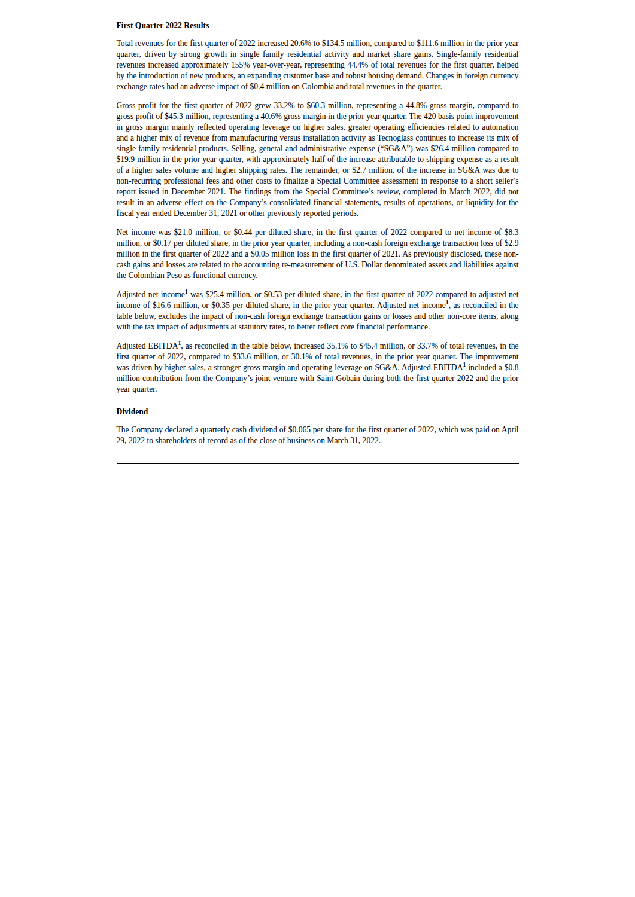First Quarter 2022 Results
Total revenues for the first quarter of 2022 increased 20.6% to $134.5 million, compared to $111.6 million in the prior year quarter, driven by strong growth in single family residential activity and market share gains. Single-family residential revenues increased approximately 155% year-over-year, representing 44.4% of total revenues for the first quarter, helped by the introduction of new products, an expanding customer base and robust housing demand. Changes in foreign currency exchange rates had an adverse impact of $0.4 million on Colombia and total revenues in the quarter.
Gross profit for the first quarter of 2022 grew 33.2% to $60.3 million, representing a 44.8% gross margin, compared to gross profit of $45.3 million, representing a 40.6% gross margin in the prior year quarter. The 420 basis point improvement in gross margin mainly reflected operating leverage on higher sales, greater operating efficiencies related to automation and a higher mix of revenue from manufacturing versus installation activity as Tecnoglass continues to increase its mix of single family residential products. Selling, general and administrative expense (“SG&A”) was $26.4 million compared to $19.9 million in the prior year quarter, with approximately half of the increase attributable to shipping expense as a result of a higher sales volume and higher shipping rates. The remainder, or $2.7 million, of the increase in SG&A was due to non-recurring professional fees and other costs to finalize a Special Committee assessment in response to a short seller’s report issued in December 2021. The findings from the Special Committee’s review, completed in March 2022, did not result in an adverse effect on the Company’s consolidated financial statements, results of operations, or liquidity for the fiscal year ended December 31, 2021 or other previously reported periods.
Net income was $21.0 million, or $0.44 per diluted share, in the first quarter of 2022 compared to net income of $8.3 million, or $0.17 per diluted share, in the prior year quarter, including a non-cash foreign exchange transaction loss of $2.9 million in the first quarter of 2022 and a $0.05 million loss in the first quarter of 2021. As previously disclosed, these non-cash gains and losses are related to the accounting re-measurement of U.S. Dollar denominated assets and liabilities against the Colombian Peso as functional currency.
Adjusted net income1 was $25.4 million, or $0.53 per diluted share, in the first quarter of 2022 compared to adjusted net income of $16.6 million, or $0.35 per diluted share, in the prior year quarter. Adjusted net income1, as reconciled in the table below, excludes the impact of non-cash foreign exchange transaction gains or losses and other non-core items, along with the tax impact of adjustments at statutory rates, to better reflect core financial performance.
Adjusted EBITDA1, as reconciled in the table below, increased 35.1% to $45.4 million, or 33.7% of total revenues, in the first quarter of 2022, compared to $33.6 million, or 30.1% of total revenues, in the prior year quarter. The improvement was driven by higher sales, a stronger gross margin and operating leverage on SG&A. Adjusted EBITDA1 included a $0.8 million contribution from the Company’s joint venture with Saint-Gobain during both the first quarter 2022 and the prior year quarter.
Dividend
The Company declared a quarterly cash dividend of $0.065 per share for the first quarter of 2022, which was paid on April 29, 2022 to shareholders of record as of the close of business on March 31, 2022.